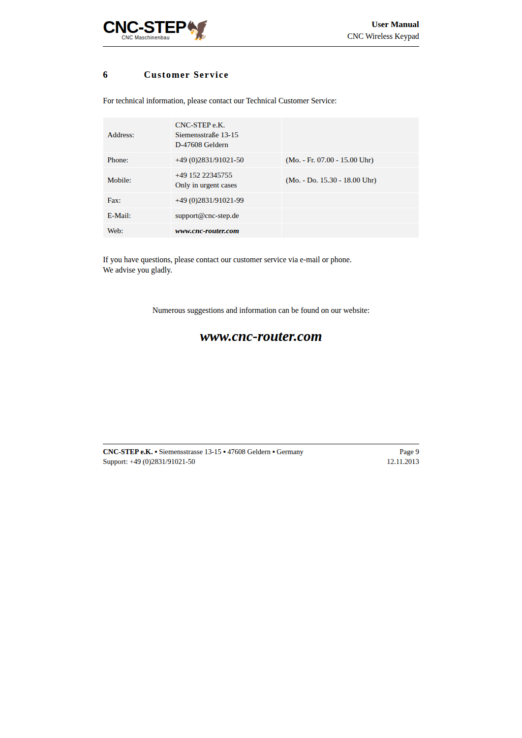CNC-STEP
CNC Maschinenbau
🦅
User Manual
CNC Wireless Keypad
6 Customer Service
For technical information, please contact our Technical Customer Service:
| Address: | CNC-STEP e.K. Siemensstraße 13-15 D-47608 Geldern | |
| Phone: | +49 (0)2831/91021-50 | (Mo. - Fr. 07.00 - 15.00 Uhr) |
| Mobile: | +49 152 22345755 Only in urgent cases | (Mo. - Do. 15.30 - 18.00 Uhr) |
| Fax: | +49 (0)2831/91021-99 | |
| E-Mail: | support@cnc-step.de | |
| Web: | www.cnc-router.com | |
If you have questions, please contact our customer service via e-mail or phone.
We advise you gladly.
Numerous suggestions and information can be found on our website:
www.cnc-router.com
CNC-STEP e.K. ▪ Siemensstrasse 13-15 ▪ 47608 Geldern ▪ Germany
Support: +49 (0)2831/91021-50
Page 9
12.11.2013